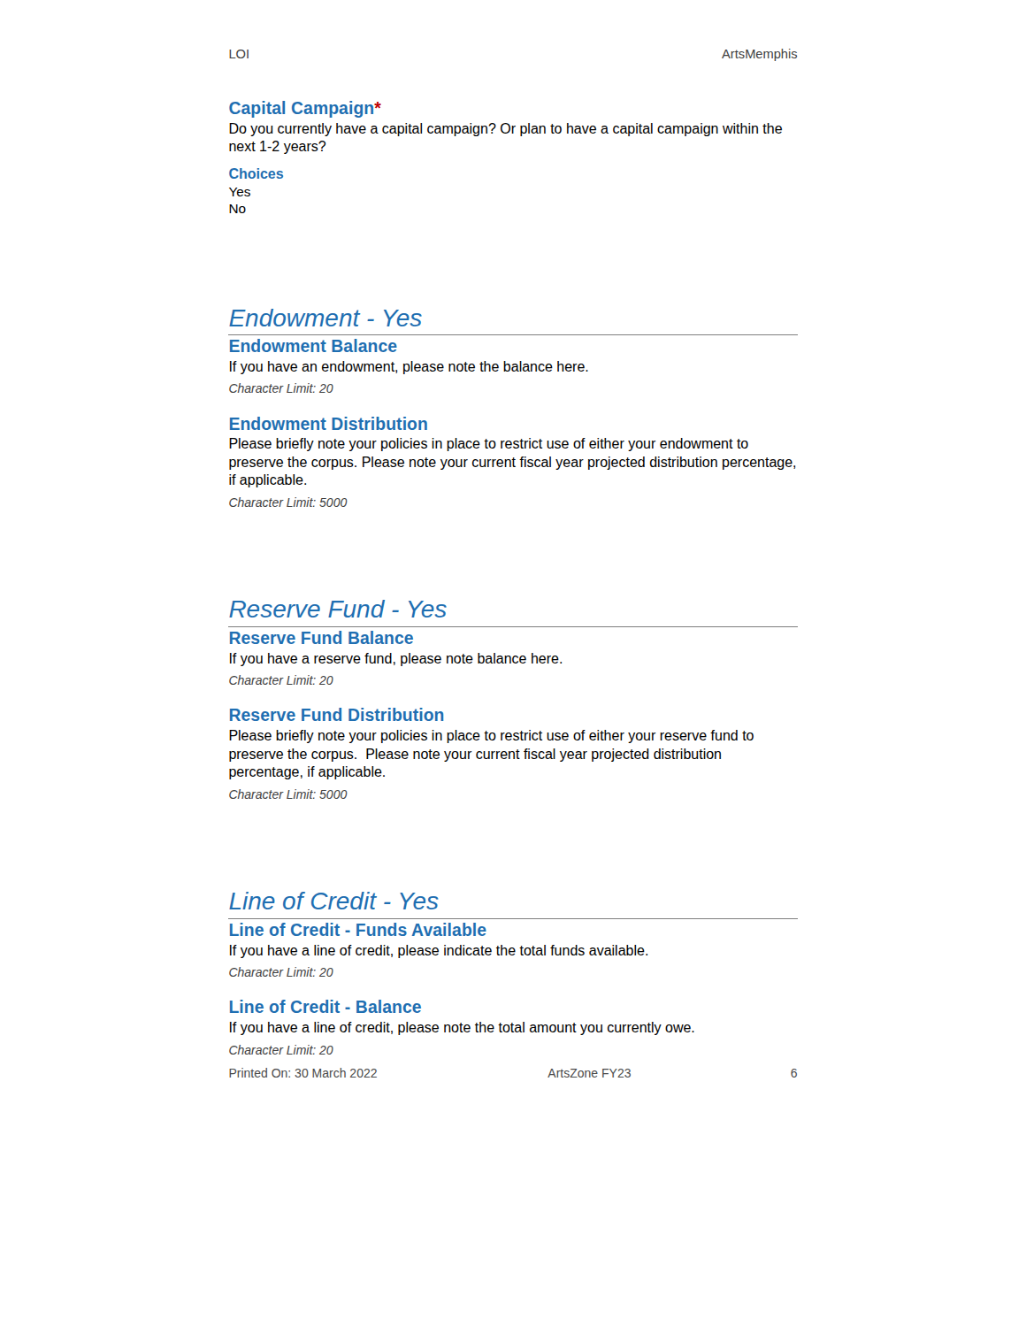LOI
ArtsMemphis
Capital Campaign*
Do you currently have a capital campaign? Or plan to have a capital campaign within the next 1-2 years?
Choices
Yes
No
Endowment - Yes
Endowment Balance
If you have an endowment, please note the balance here.
Character Limit: 20
Endowment Distribution
Please briefly note your policies in place to restrict use of either your endowment to preserve the corpus. Please note your current fiscal year projected distribution percentage, if applicable.
Character Limit: 5000
Reserve Fund - Yes
Reserve Fund Balance
If you have a reserve fund, please note balance here.
Character Limit: 20
Reserve Fund Distribution
Please briefly note your policies in place to restrict use of either your reserve fund to preserve the corpus. Please note your current fiscal year projected distribution percentage, if applicable.
Character Limit: 5000
Line of Credit - Yes
Line of Credit - Funds Available
If you have a line of credit, please indicate the total funds available.
Character Limit: 20
Line of Credit - Balance
If you have a line of credit, please note the total amount you currently owe.
Character Limit: 20
Printed On: 30 March 2022
ArtsZone FY23
6